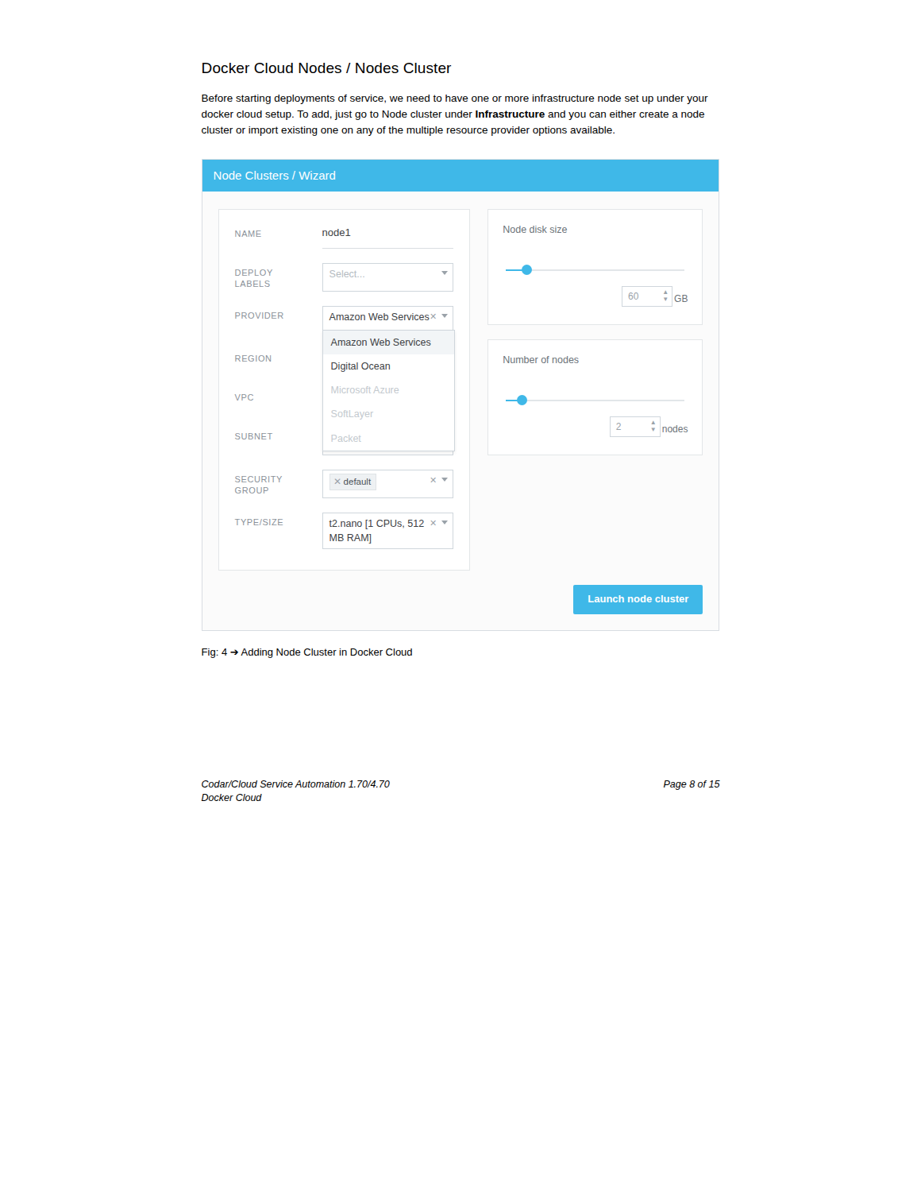Docker Cloud Nodes / Nodes Cluster
Before starting deployments of service, we need to have one or more infrastructure node set up under your docker cloud setup. To add, just go to Node cluster under Infrastructure and you can either create a node cluster or import existing one on any of the multiple resource provider options available.
Node Clusters / Wizard
Name
node1
Deploy
Labels
Select...
Provider
Amazon Web Services✕
Amazon Web Services
Digital Ocean
Microsoft Azure
SoftLayer
Packet
Region
VPC
Subnet
Security
Group
✕default✕
Type/Size
t2.nano [1 CPUs, 512 MB RAM]✕
Node disk size
60
▲
▼
GB
Number of nodes
2
▲
▼
nodes
Launch node cluster
Fig: 4 ➔ Adding Node Cluster in Docker Cloud
Codar/Cloud Service Automation 1.70/4.70
Docker Cloud
Page 8 of 15